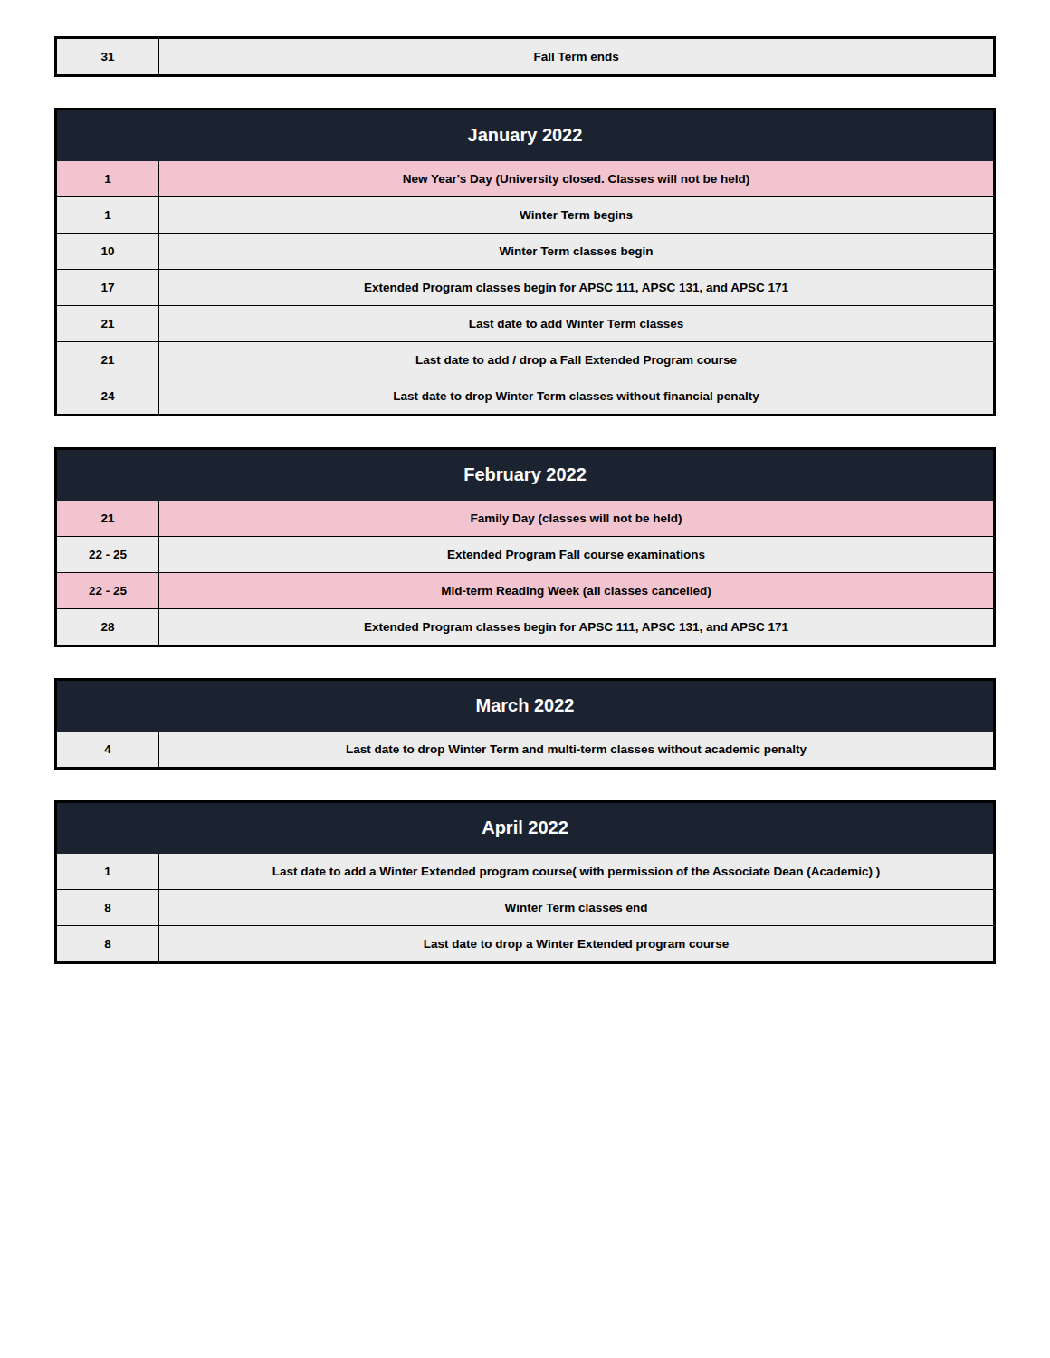| 31 | Fall Term ends |
| January 2022 |
| --- |
| 1 | New Year's Day (University closed. Classes will not be held) |
| 1 | Winter Term begins |
| 10 | Winter Term classes begin |
| 17 | Extended Program classes begin for APSC 111, APSC 131, and APSC 171 |
| 21 | Last date to add Winter Term classes |
| 21 | Last date to add / drop a Fall Extended Program course |
| 24 | Last date to drop Winter Term classes without financial penalty |
| February 2022 |
| --- |
| 21 | Family Day (classes will not be held) |
| 22 - 25 | Extended Program Fall course examinations |
| 22 - 25 | Mid-term Reading Week (all classes cancelled) |
| 28 | Extended Program classes begin for APSC 111, APSC 131, and APSC 171 |
| March 2022 |
| --- |
| 4 | Last date to drop Winter Term and multi-term classes without academic penalty |
| April 2022 |
| --- |
| 1 | Last date to add a Winter Extended program course( with permission of the Associate Dean (Academic) ) |
| 8 | Winter Term classes end |
| 8 | Last date to drop a Winter Extended program course |